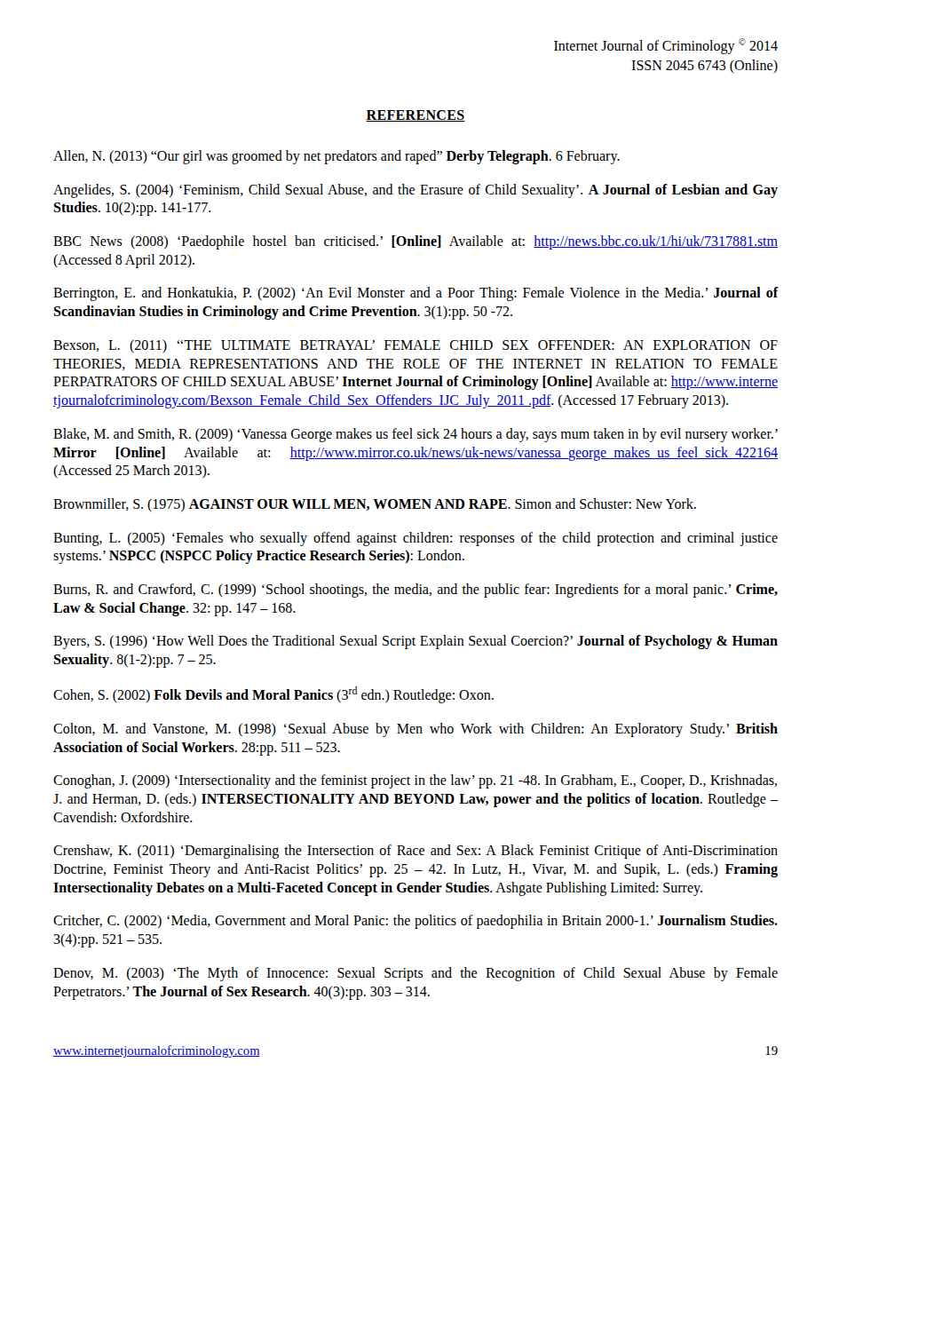Internet Journal of Criminology © 2014
ISSN 2045 6743 (Online)
REFERENCES
Allen, N. (2013) “Our girl was groomed by net predators and raped” Derby Telegraph. 6 February.
Angelides, S. (2004) ‘Feminism, Child Sexual Abuse, and the Erasure of Child Sexuality’. A Journal of Lesbian and Gay Studies. 10(2):pp. 141-177.
BBC News (2008) ‘Paedophile hostel ban criticised.’ [Online] Available at: http://news.bbc.co.uk/1/hi/uk/7317881.stm (Accessed 8 April 2012).
Berrington, E. and Honkatukia, P. (2002) ‘An Evil Monster and a Poor Thing: Female Violence in the Media.’ Journal of Scandinavian Studies in Criminology and Crime Prevention. 3(1):pp. 50 -72.
Bexson, L. (2011) ‘‘THE ULTIMATE BETRAYAL’ FEMALE CHILD SEX OFFENDER: AN EXPLORATION OF THEORIES, MEDIA REPRESENTATIONS AND THE ROLE OF THE INTERNET IN RELATION TO FEMALE PERPATRATORS OF CHILD SEXUAL ABUSE’ Internet Journal of Criminology [Online] Available at: http://www.internetjournalofcriminology.com/Bexson_Female_Child_Sex_Offenders_IJC_July_2011 .pdf. (Accessed 17 February 2013).
Blake, M. and Smith, R. (2009) ‘Vanessa George makes us feel sick 24 hours a day, says mum taken in by evil nursery worker.’ Mirror [Online] Available at: http://www.mirror.co.uk/news/uk-news/vanessa_george_makes_us_feel_sick_422164 (Accessed 25 March 2013).
Brownmiller, S. (1975) AGAINST OUR WILL MEN, WOMEN AND RAPE. Simon and Schuster: New York.
Bunting, L. (2005) ‘Females who sexually offend against children: responses of the child protection and criminal justice systems.’ NSPCC (NSPCC Policy Practice Research Series): London.
Burns, R. and Crawford, C. (1999) ‘School shootings, the media, and the public fear: Ingredients for a moral panic.’ Crime, Law & Social Change. 32: pp. 147 – 168.
Byers, S. (1996) ‘How Well Does the Traditional Sexual Script Explain Sexual Coercion?’ Journal of Psychology & Human Sexuality. 8(1-2):pp. 7 – 25.
Cohen, S. (2002) Folk Devils and Moral Panics (3rd edn.) Routledge: Oxon.
Colton, M. and Vanstone, M. (1998) ‘Sexual Abuse by Men who Work with Children: An Exploratory Study.’ British Association of Social Workers. 28:pp. 511 – 523.
Conoghan, J. (2009) ‘Intersectionality and the feminist project in the law’ pp. 21 -48. In Grabham, E., Cooper, D., Krishnadas, J. and Herman, D. (eds.) INTERSECTIONALITY AND BEYOND Law, power and the politics of location. Routledge – Cavendish: Oxfordshire.
Crenshaw, K. (2011) ‘Demarginalising the Intersection of Race and Sex: A Black Feminist Critique of Anti-Discrimination Doctrine, Feminist Theory and Anti-Racist Politics’ pp. 25 – 42. In Lutz, H., Vivar, M. and Supik, L. (eds.) Framing Intersectionality Debates on a Multi-Faceted Concept in Gender Studies. Ashgate Publishing Limited: Surrey.
Critcher, C. (2002) ‘Media, Government and Moral Panic: the politics of paedophilia in Britain 2000-1.’ Journalism Studies. 3(4):pp. 521 – 535.
Denov, M. (2003) ‘The Myth of Innocence: Sexual Scripts and the Recognition of Child Sexual Abuse by Female Perpetrators.’ The Journal of Sex Research. 40(3):pp. 303 – 314.
www.internetjournalofcriminology.com 19